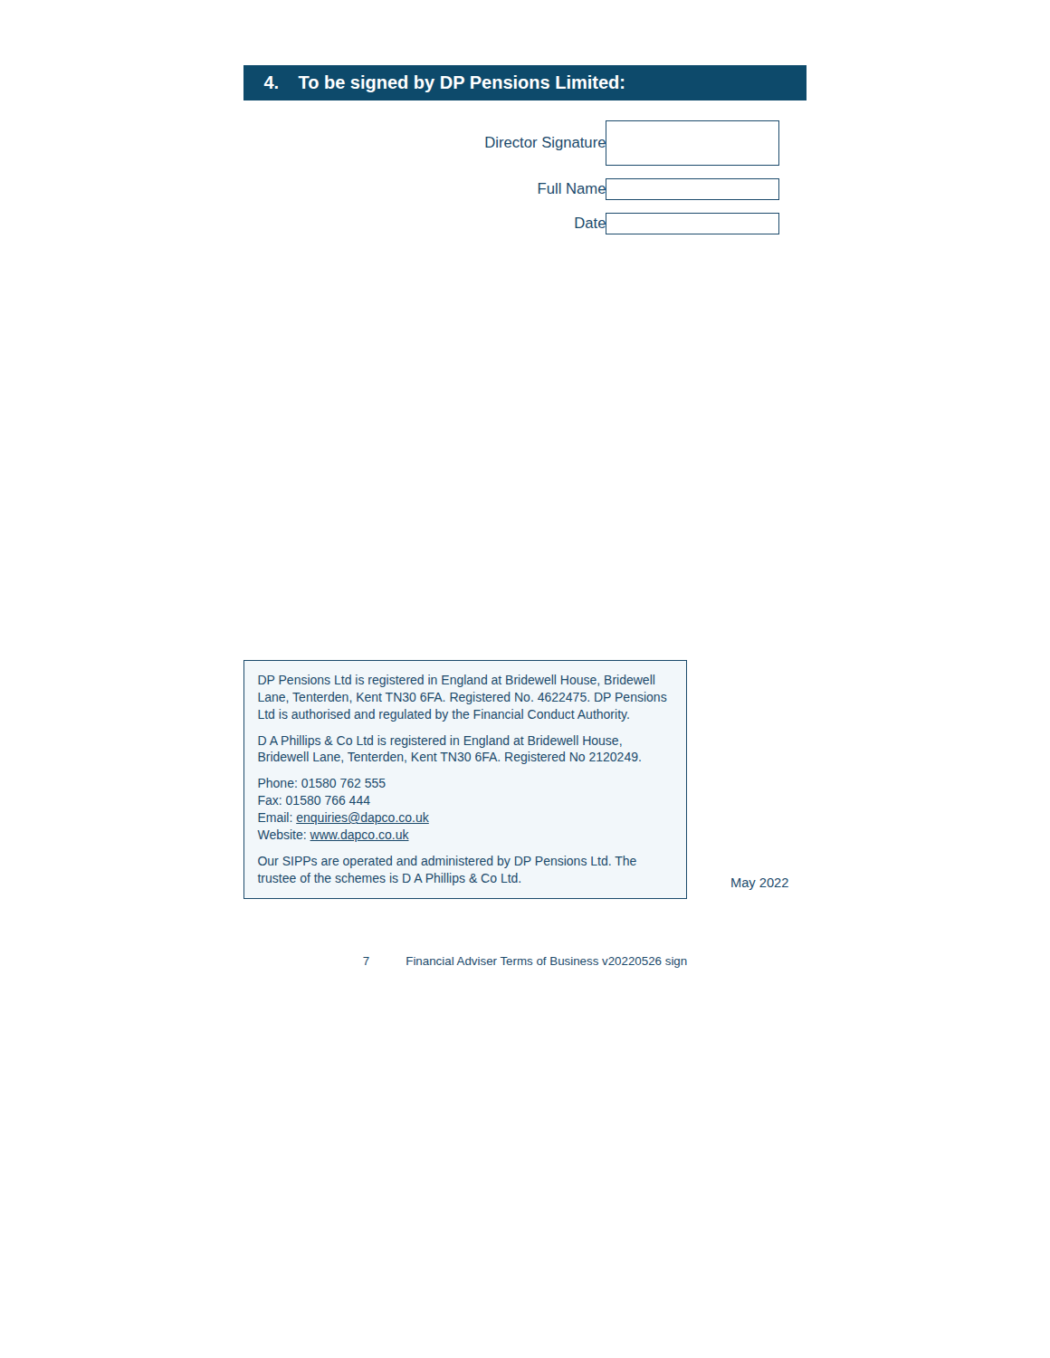4. To be signed by DP Pensions Limited:
| Director Signature | | |
| Full Name | | |
| Date | | |
DP Pensions Ltd is registered in England at Bridewell House, Bridewell Lane, Tenterden, Kent TN30 6FA. Registered No. 4622475. DP Pensions Ltd is authorised and regulated by the Financial Conduct Authority.
D A Phillips & Co Ltd is registered in England at Bridewell House, Bridewell Lane, Tenterden, Kent TN30 6FA. Registered No 2120249.
Phone: 01580 762 555
Fax: 01580 766 444
Email: enquiries@dapco.co.uk
Website: www.dapco.co.uk
Our SIPPs are operated and administered by DP Pensions Ltd. The trustee of the schemes is D A Phillips & Co Ltd.
May 2022
7 Financial Adviser Terms of Business v20220526 sign